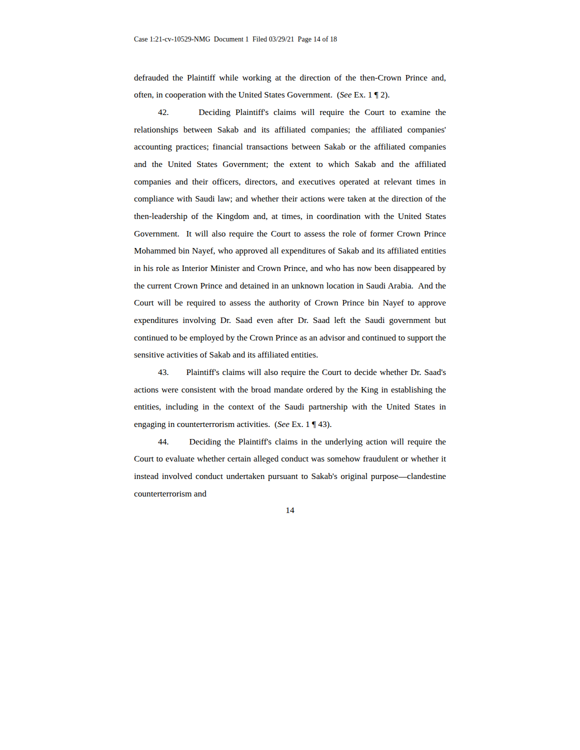Case 1:21-cv-10529-NMG Document 1 Filed 03/29/21 Page 14 of 18
defrauded the Plaintiff while working at the direction of the then-Crown Prince and, often, in cooperation with the United States Government. (See Ex. 1 ¶ 2).
42. Deciding Plaintiff's claims will require the Court to examine the relationships between Sakab and its affiliated companies; the affiliated companies' accounting practices; financial transactions between Sakab or the affiliated companies and the United States Government; the extent to which Sakab and the affiliated companies and their officers, directors, and executives operated at relevant times in compliance with Saudi law; and whether their actions were taken at the direction of the then-leadership of the Kingdom and, at times, in coordination with the United States Government. It will also require the Court to assess the role of former Crown Prince Mohammed bin Nayef, who approved all expenditures of Sakab and its affiliated entities in his role as Interior Minister and Crown Prince, and who has now been disappeared by the current Crown Prince and detained in an unknown location in Saudi Arabia. And the Court will be required to assess the authority of Crown Prince bin Nayef to approve expenditures involving Dr. Saad even after Dr. Saad left the Saudi government but continued to be employed by the Crown Prince as an advisor and continued to support the sensitive activities of Sakab and its affiliated entities.
43. Plaintiff's claims will also require the Court to decide whether Dr. Saad's actions were consistent with the broad mandate ordered by the King in establishing the entities, including in the context of the Saudi partnership with the United States in engaging in counterterrorism activities. (See Ex. 1 ¶ 43).
44. Deciding the Plaintiff's claims in the underlying action will require the Court to evaluate whether certain alleged conduct was somehow fraudulent or whether it instead involved conduct undertaken pursuant to Sakab's original purpose—clandestine counterterrorism and
14